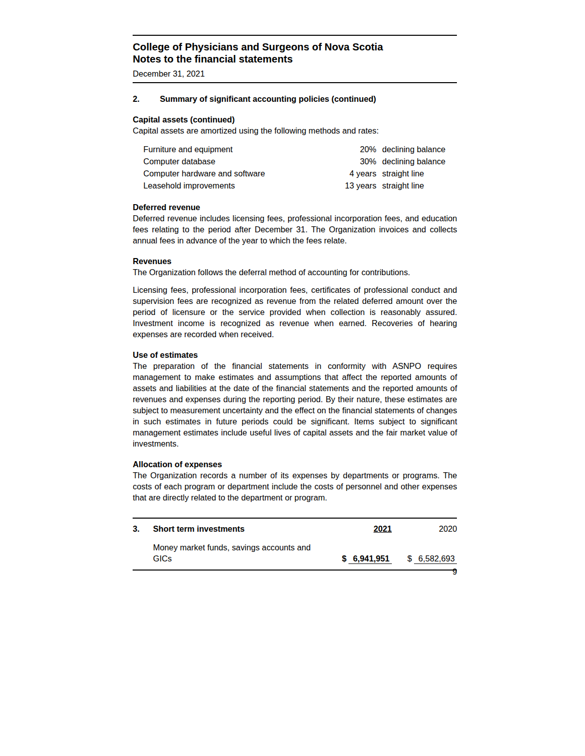College of Physicians and Surgeons of Nova Scotia
Notes to the financial statements
December 31, 2021
2. Summary of significant accounting policies (continued)
Capital assets (continued)
Capital assets are amortized using the following methods and rates:
| Furniture and equipment | 20% | declining balance |
| Computer database | 30% | declining balance |
| Computer hardware and software | 4 years | straight line |
| Leasehold improvements | 13 years | straight line |
Deferred revenue
Deferred revenue includes licensing fees, professional incorporation fees, and education fees relating to the period after December 31. The Organization invoices and collects annual fees in advance of the year to which the fees relate.
Revenues
The Organization follows the deferral method of accounting for contributions.
Licensing fees, professional incorporation fees, certificates of professional conduct and supervision fees are recognized as revenue from the related deferred amount over the period of licensure or the service provided when collection is reasonably assured. Investment income is recognized as revenue when earned. Recoveries of hearing expenses are recorded when received.
Use of estimates
The preparation of the financial statements in conformity with ASNPO requires management to make estimates and assumptions that affect the reported amounts of assets and liabilities at the date of the financial statements and the reported amounts of revenues and expenses during the reporting period. By their nature, these estimates are subject to measurement uncertainty and the effect on the financial statements of changes in such estimates in future periods could be significant. Items subject to significant management estimates include useful lives of capital assets and the fair market value of investments.
Allocation of expenses
The Organization records a number of its expenses by departments or programs. The costs of each program or department include the costs of personnel and other expenses that are directly related to the department or program.
| 3. | Short term investments | 2021 | 2020 |
| | Money market funds, savings accounts and GICs | $ 6,941,951 | $ 6,582,693 |
9